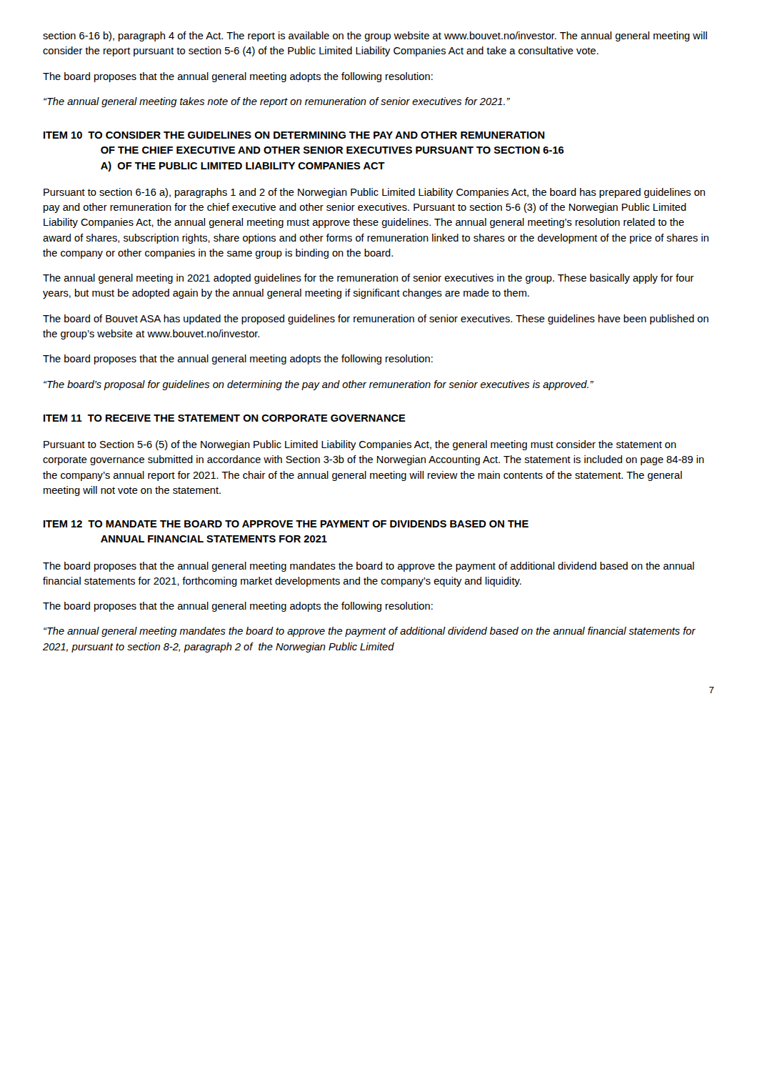section 6-16 b), paragraph 4 of the Act. The report is available on the group website at www.bouvet.no/investor. The annual general meeting will consider the report pursuant to section 5-6 (4) of the Public Limited Liability Companies Act and take a consultative vote.
The board proposes that the annual general meeting adopts the following resolution:
“The annual general meeting takes note of the report on remuneration of senior executives for 2021.”
ITEM 10 TO CONSIDER THE GUIDELINES ON DETERMINING THE PAY AND OTHER REMUNERATION OF THE CHIEF EXECUTIVE AND OTHER SENIOR EXECUTIVES PURSUANT TO SECTION 6-16 A) OF THE PUBLIC LIMITED LIABILITY COMPANIES ACT
Pursuant to section 6-16 a), paragraphs 1 and 2 of the Norwegian Public Limited Liability Companies Act, the board has prepared guidelines on pay and other remuneration for the chief executive and other senior executives. Pursuant to section 5-6 (3) of the Norwegian Public Limited Liability Companies Act, the annual general meeting must approve these guidelines. The annual general meeting’s resolution related to the award of shares, subscription rights, share options and other forms of remuneration linked to shares or the development of the price of shares in the company or other companies in the same group is binding on the board.
The annual general meeting in 2021 adopted guidelines for the remuneration of senior executives in the group. These basically apply for four years, but must be adopted again by the annual general meeting if significant changes are made to them.
The board of Bouvet ASA has updated the proposed guidelines for remuneration of senior executives. These guidelines have been published on the group’s website at www.bouvet.no/investor.
The board proposes that the annual general meeting adopts the following resolution:
“The board’s proposal for guidelines on determining the pay and other remuneration for senior executives is approved.”
ITEM 11 TO RECEIVE THE STATEMENT ON CORPORATE GOVERNANCE
Pursuant to Section 5-6 (5) of the Norwegian Public Limited Liability Companies Act, the general meeting must consider the statement on corporate governance submitted in accordance with Section 3-3b of the Norwegian Accounting Act. The statement is included on page 84-89 in the company’s annual report for 2021. The chair of the annual general meeting will review the main contents of the statement. The general meeting will not vote on the statement.
ITEM 12 TO MANDATE THE BOARD TO APPROVE THE PAYMENT OF DIVIDENDS BASED ON THE ANNUAL FINANCIAL STATEMENTS FOR 2021
The board proposes that the annual general meeting mandates the board to approve the payment of additional dividend based on the annual financial statements for 2021, forthcoming market developments and the company’s equity and liquidity.
The board proposes that the annual general meeting adopts the following resolution:
“The annual general meeting mandates the board to approve the payment of additional dividend based on the annual financial statements for 2021, pursuant to section 8-2, paragraph 2 of the Norwegian Public Limited
7